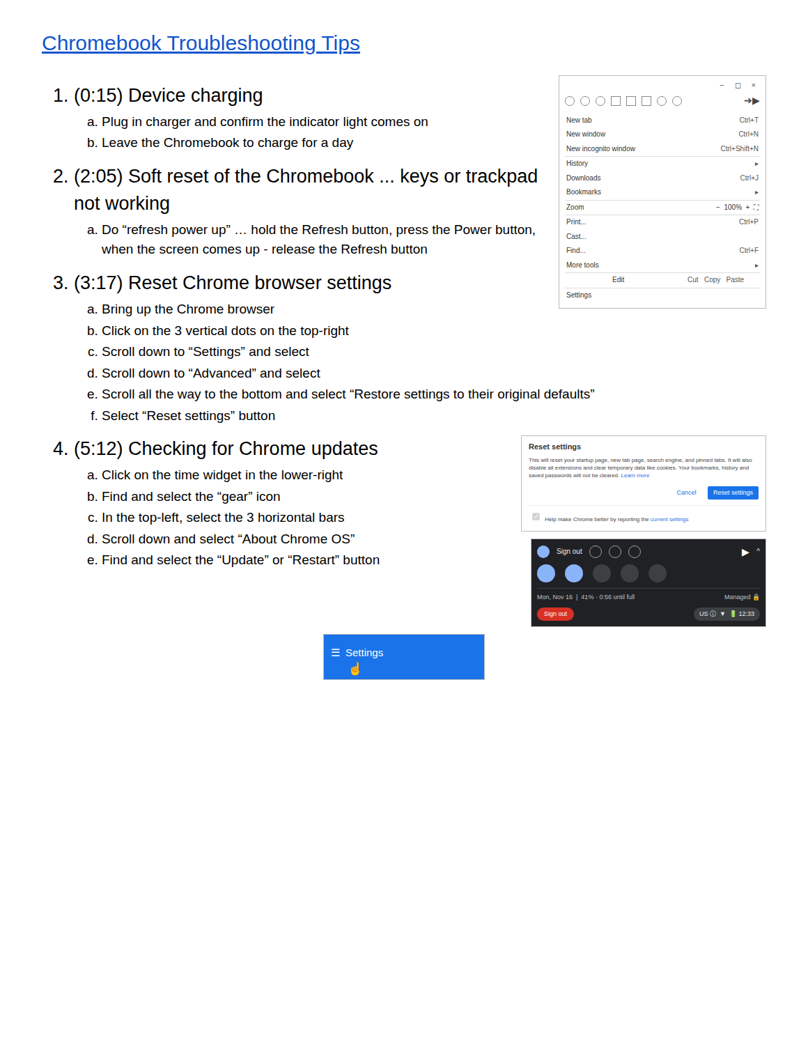Chromebook Troubleshooting Tips
− ◻ ×
➔▶
| New tab | Ctrl+T |
| New window | Ctrl+N |
| New incognito window | Ctrl+Shift+N |
| History | ▸ |
| Downloads | Ctrl+J |
| Bookmarks | ▸ |
| Zoom | − 100% + ⛶ |
| Print... | Ctrl+P |
| Cast... | |
| Find... | Ctrl+F |
| More tools | ▸ |
| Edit | Cut Copy Paste |
| Settings | |
(0:15) Device charging
Plug in charger and confirm the indicator light comes on
Leave the Chromebook to charge for a day
(2:05) Soft reset of the Chromebook ... keys or trackpad not working
Do “refresh power up” … hold the Refresh button, press the Power button, when the screen comes up - release the Refresh button
(3:17) Reset Chrome browser settings
Bring up the Chrome browser
Click on the 3 vertical dots on the top-right
Scroll down to “Settings” and select
Scroll down to “Advanced” and select
Scroll all the way to the bottom and select “Restore settings to their original defaults”
Select “Reset settings” button
Reset settings
This will reset your startup page, new tab page, search engine, and pinned tabs. It will also disable all extensions and clear temporary data like cookies. Your bookmarks, history and saved passwords will not be cleared. Learn more
Cancel Reset settings
Help make Chrome better by reporting the current settings
Sign out ▶ ^
Mon, Nov 16 | 41% · 0:56 until full Managed 🔒
Sign out US ⓘ ▼ 🔋 12:33
(5:12) Checking for Chrome updates
Click on the time widget in the lower-right
Find and select the “gear” icon
In the top-left, select the 3 horizontal bars
Scroll down and select “About Chrome OS”
Find and select the “Update” or “Restart” button
☰Settings ☝